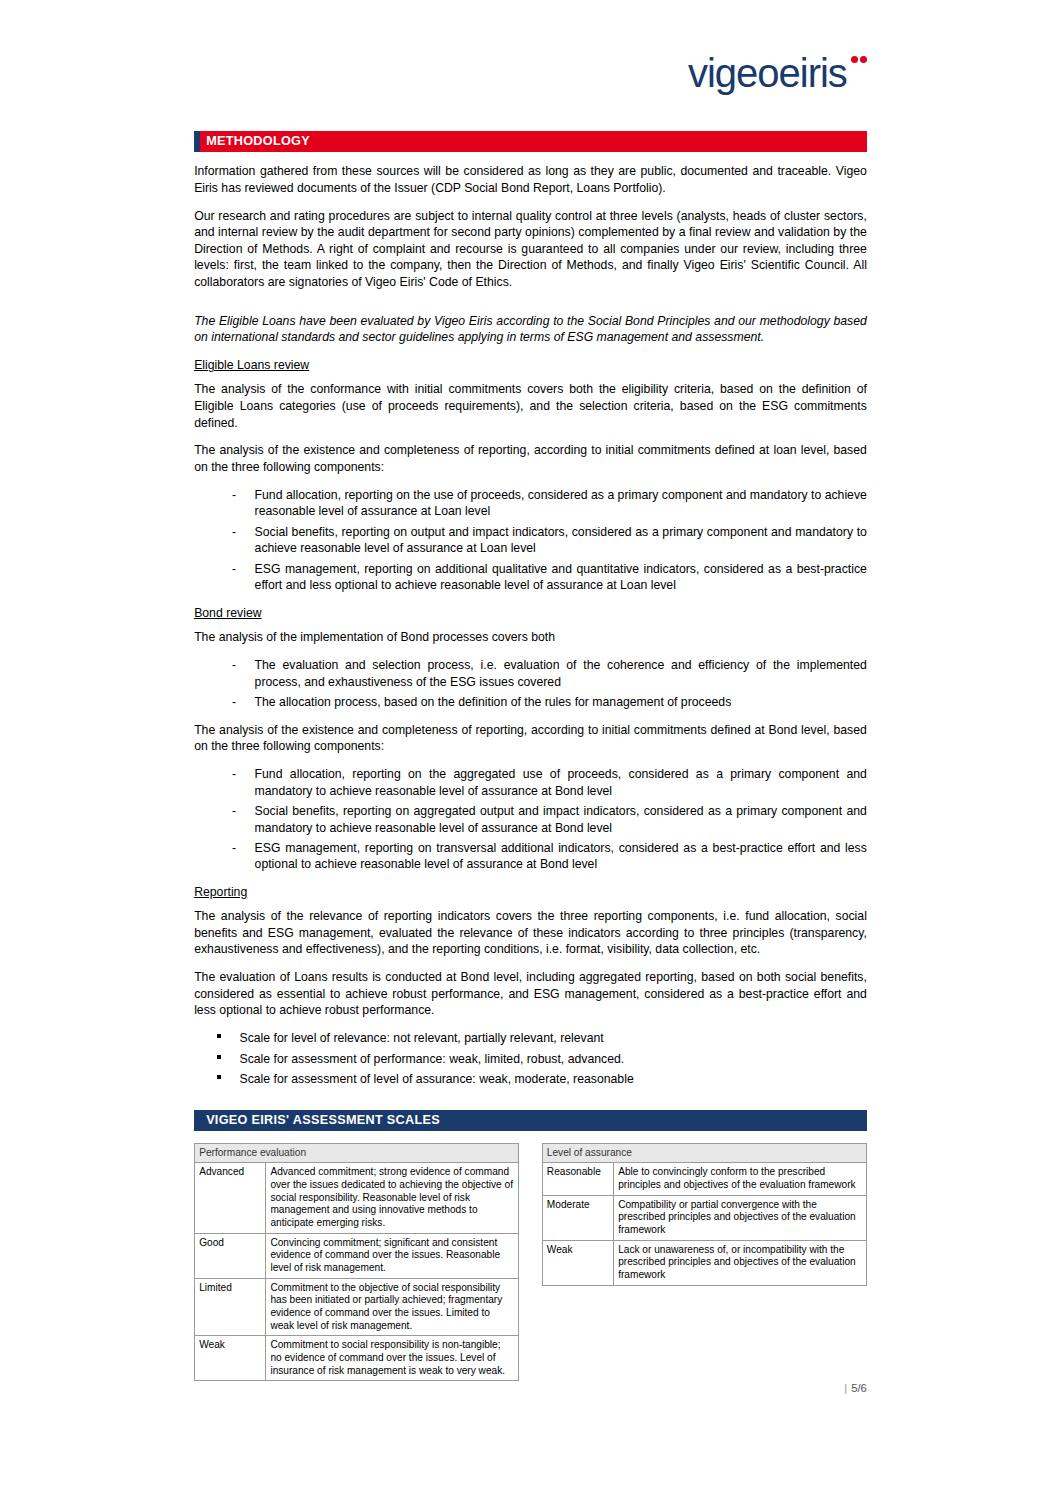vigeo eiris
METHODOLOGY
Information gathered from these sources will be considered as long as they are public, documented and traceable. Vigeo Eiris has reviewed documents of the Issuer (CDP Social Bond Report, Loans Portfolio).
Our research and rating procedures are subject to internal quality control at three levels (analysts, heads of cluster sectors, and internal review by the audit department for second party opinions) complemented by a final review and validation by the Direction of Methods. A right of complaint and recourse is guaranteed to all companies under our review, including three levels: first, the team linked to the company, then the Direction of Methods, and finally Vigeo Eiris' Scientific Council. All collaborators are signatories of Vigeo Eiris' Code of Ethics.
The Eligible Loans have been evaluated by Vigeo Eiris according to the Social Bond Principles and our methodology based on international standards and sector guidelines applying in terms of ESG management and assessment.
Eligible Loans review
The analysis of the conformance with initial commitments covers both the eligibility criteria, based on the definition of Eligible Loans categories (use of proceeds requirements), and the selection criteria, based on the ESG commitments defined.
The analysis of the existence and completeness of reporting, according to initial commitments defined at loan level, based on the three following components:
Fund allocation, reporting on the use of proceeds, considered as a primary component and mandatory to achieve reasonable level of assurance at Loan level
Social benefits, reporting on output and impact indicators, considered as a primary component and mandatory to achieve reasonable level of assurance at Loan level
ESG management, reporting on additional qualitative and quantitative indicators, considered as a best-practice effort and less optional to achieve reasonable level of assurance at Loan level
Bond review
The analysis of the implementation of Bond processes covers both
The evaluation and selection process, i.e. evaluation of the coherence and efficiency of the implemented process, and exhaustiveness of the ESG issues covered
The allocation process, based on the definition of the rules for management of proceeds
The analysis of the existence and completeness of reporting, according to initial commitments defined at Bond level, based on the three following components:
Fund allocation, reporting on the aggregated use of proceeds, considered as a primary component and mandatory to achieve reasonable level of assurance at Bond level
Social benefits, reporting on aggregated output and impact indicators, considered as a primary component and mandatory to achieve reasonable level of assurance at Bond level
ESG management, reporting on transversal additional indicators, considered as a best-practice effort and less optional to achieve reasonable level of assurance at Bond level
Reporting
The analysis of the relevance of reporting indicators covers the three reporting components, i.e. fund allocation, social benefits and ESG management, evaluated the relevance of these indicators according to three principles (transparency, exhaustiveness and effectiveness), and the reporting conditions, i.e. format, visibility, data collection, etc.
The evaluation of Loans results is conducted at Bond level, including aggregated reporting, based on both social benefits, considered as essential to achieve robust performance, and ESG management, considered as a best-practice effort and less optional to achieve robust performance.
Scale for level of relevance: not relevant, partially relevant, relevant
Scale for assessment of performance: weak, limited, robust, advanced.
Scale for assessment of level of assurance: weak, moderate, reasonable
VIGEO EIRIS' ASSESSMENT SCALES
| Performance evaluation |
| --- |
| Advanced | Advanced commitment; strong evidence of command over the issues dedicated to achieving the objective of social responsibility. Reasonable level of risk management and using innovative methods to anticipate emerging risks. |
| Good | Convincing commitment; significant and consistent evidence of command over the issues. Reasonable level of risk management. |
| Limited | Commitment to the objective of social responsibility has been initiated or partially achieved; fragmentary evidence of command over the issues. Limited to weak level of risk management. |
| Weak | Commitment to social responsibility is non-tangible; no evidence of command over the issues. Level of insurance of risk management is weak to very weak. |
| Level of assurance |
| --- |
| Reasonable | Able to convincingly conform to the prescribed principles and objectives of the evaluation framework |
| Moderate | Compatibility or partial convergence with the prescribed principles and objectives of the evaluation framework |
| Weak | Lack or unawareness of, or incompatibility with the prescribed principles and objectives of the evaluation framework |
|5/6